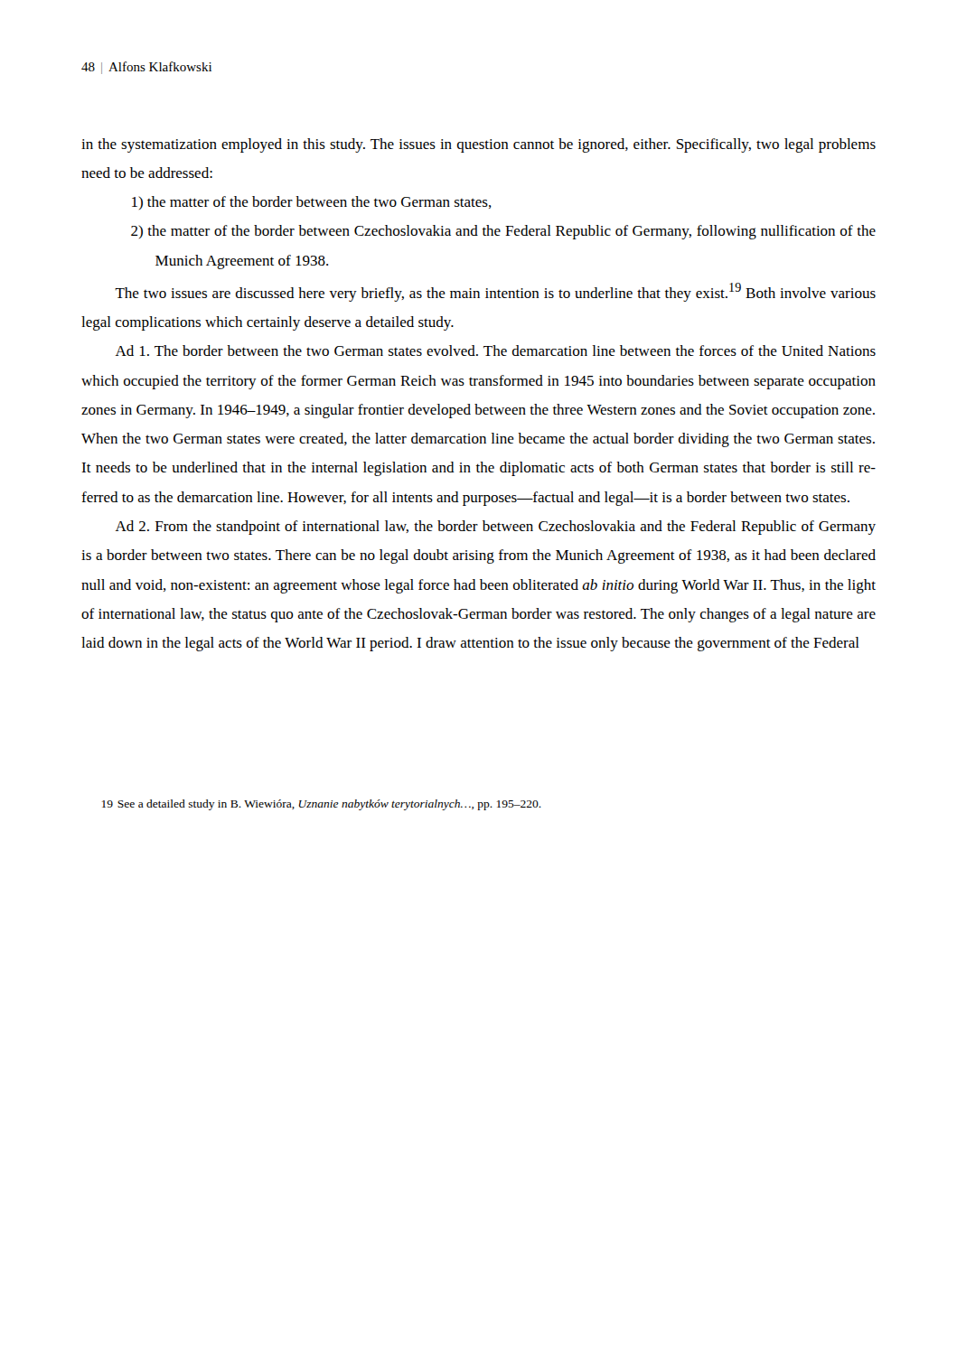48|Alfons Klafkowski
in the systematization employed in this study. The issues in question cannot be ignored, either. Specifically, two legal problems need to be addressed:
1) the matter of the border between the two German states,
2) the matter of the border between Czechoslovakia and the Federal Republic of Germany, following nullification of the Munich Agreement of 1938.
The two issues are discussed here very briefly, as the main intention is to underline that they exist.19 Both involve various legal complications which certainly deserve a detailed study.
Ad 1. The border between the two German states evolved. The demarcation line between the forces of the United Nations which occupied the territory of the former German Reich was transformed in 1945 into boundaries between separate occupation zones in Germany. In 1946–1949, a singular frontier developed between the three Western zones and the Soviet occupation zone. When the two German states were created, the latter demarcation line became the actual border dividing the two German states. It needs to be underlined that in the internal legislation and in the diplomatic acts of both German states that border is still referred to as the demarcation line. However, for all intents and purposes—factual and legal—it is a border between two states.
Ad 2. From the standpoint of international law, the border between Czechoslovakia and the Federal Republic of Germany is a border between two states. There can be no legal doubt arising from the Munich Agreement of 1938, as it had been declared null and void, non-existent: an agreement whose legal force had been obliterated ab initio during World War II. Thus, in the light of international law, the status quo ante of the Czechoslovak-German border was restored. The only changes of a legal nature are laid down in the legal acts of the World War II period. I draw attention to the issue only because the government of the Federal
19 See a detailed study in B. Wiewióra, Uznanie nabytków terytorialnych…, pp. 195–220.